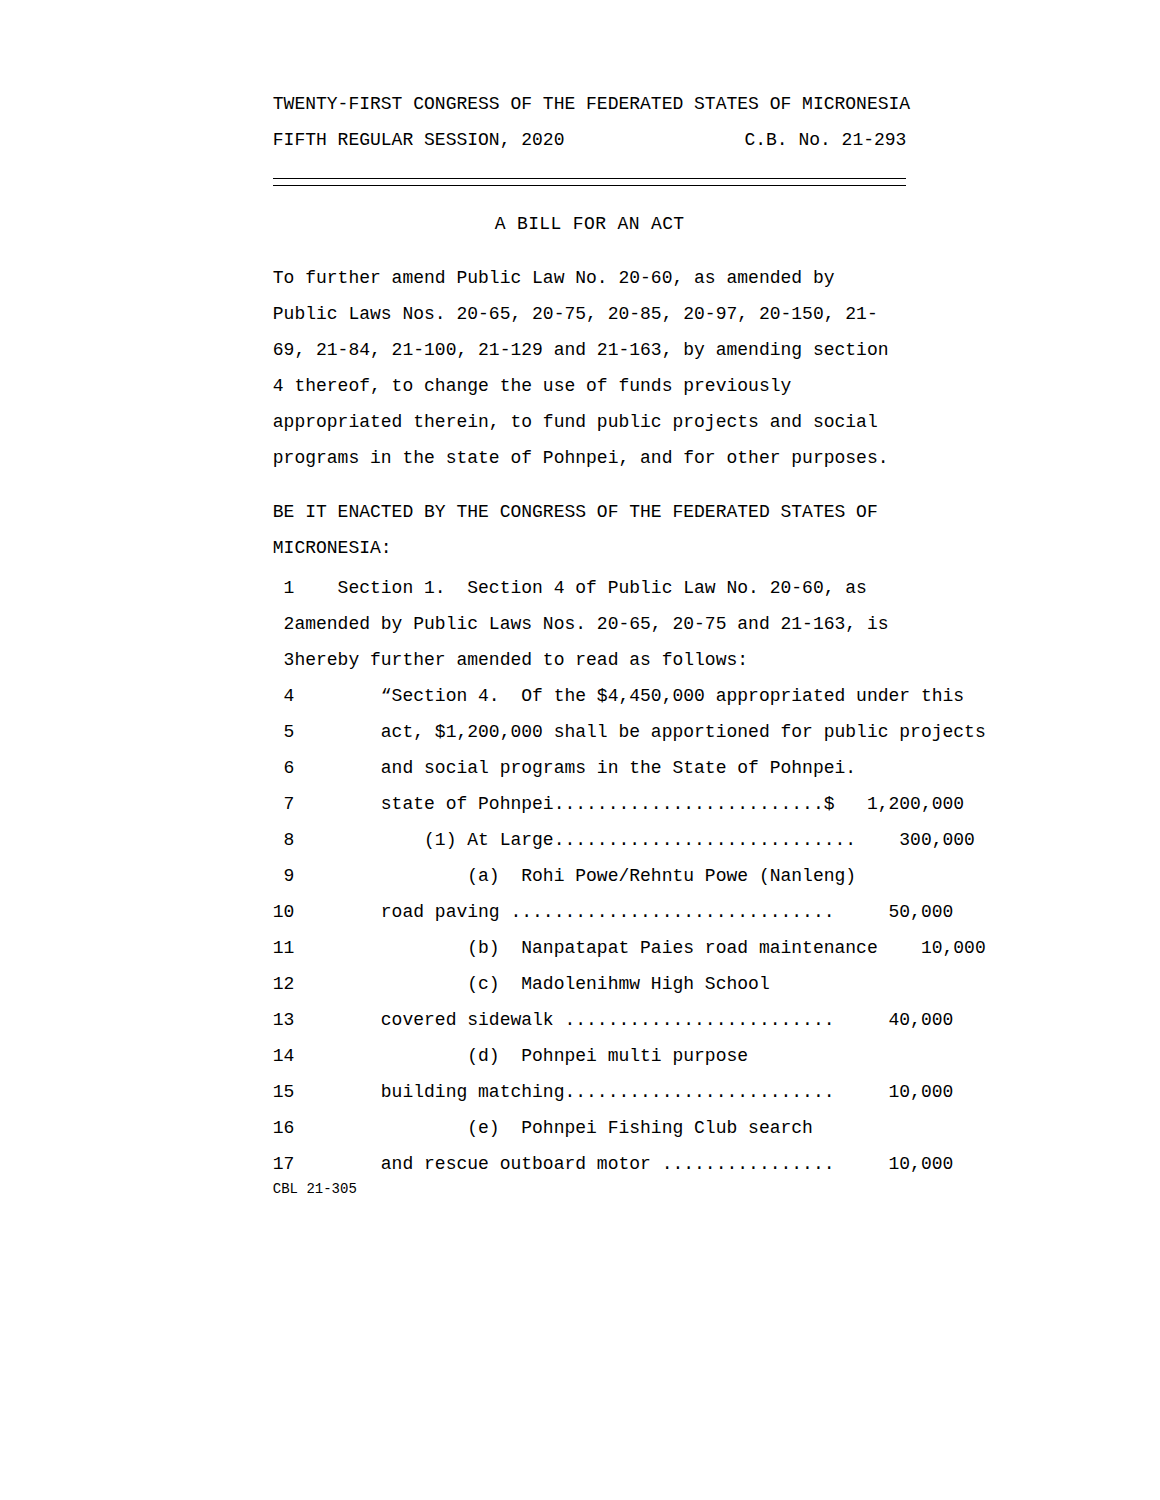TWENTY-FIRST CONGRESS OF THE FEDERATED STATES OF MICRONESIA
FIFTH REGULAR SESSION, 2020 C.B. No. 21-293
A BILL FOR AN ACT
To further amend Public Law No. 20-60, as amended by Public Laws Nos. 20-65, 20-75, 20-85, 20-97, 20-150, 21-69, 21-84, 21-100, 21-129 and 21-163, by amending section 4 thereof, to change the use of funds previously appropriated therein, to fund public projects and social programs in the state of Pohnpei, and for other purposes.
BE IT ENACTED BY THE CONGRESS OF THE FEDERATED STATES OF MICRONESIA:
| 1 | Section 1. Section 4 of Public Law No. 20-60, as |
| 2 | amended by Public Laws Nos. 20-65, 20-75 and 21-163, is |
| 3 | hereby further amended to read as follows: |
| 4 | “Section 4. Of the $4,450,000 appropriated under this |
| 5 | act, $1,200,000 shall be apportioned for public projects |
| 6 | and social programs in the State of Pohnpei. |
| 7 | state of Pohnpei.........................$ 1,200,000 |
| 8 | (1) At Large............................ 300,000 |
| 9 | (a) Rohi Powe/Rehntu Powe (Nanleng) |
| 10 | road paving .............................. 50,000 |
| 11 | (b) Nanpatapat Paies road maintenance 10,000 |
| 12 | (c) Madolenihmw High School |
| 13 | covered sidewalk ......................... 40,000 |
| 14 | (d) Pohnpei multi purpose |
| 15 | building matching......................... 10,000 |
| 16 | (e) Pohnpei Fishing Club search |
| 17 | and rescue outboard motor ................ 10,000 |
CBL 21-305